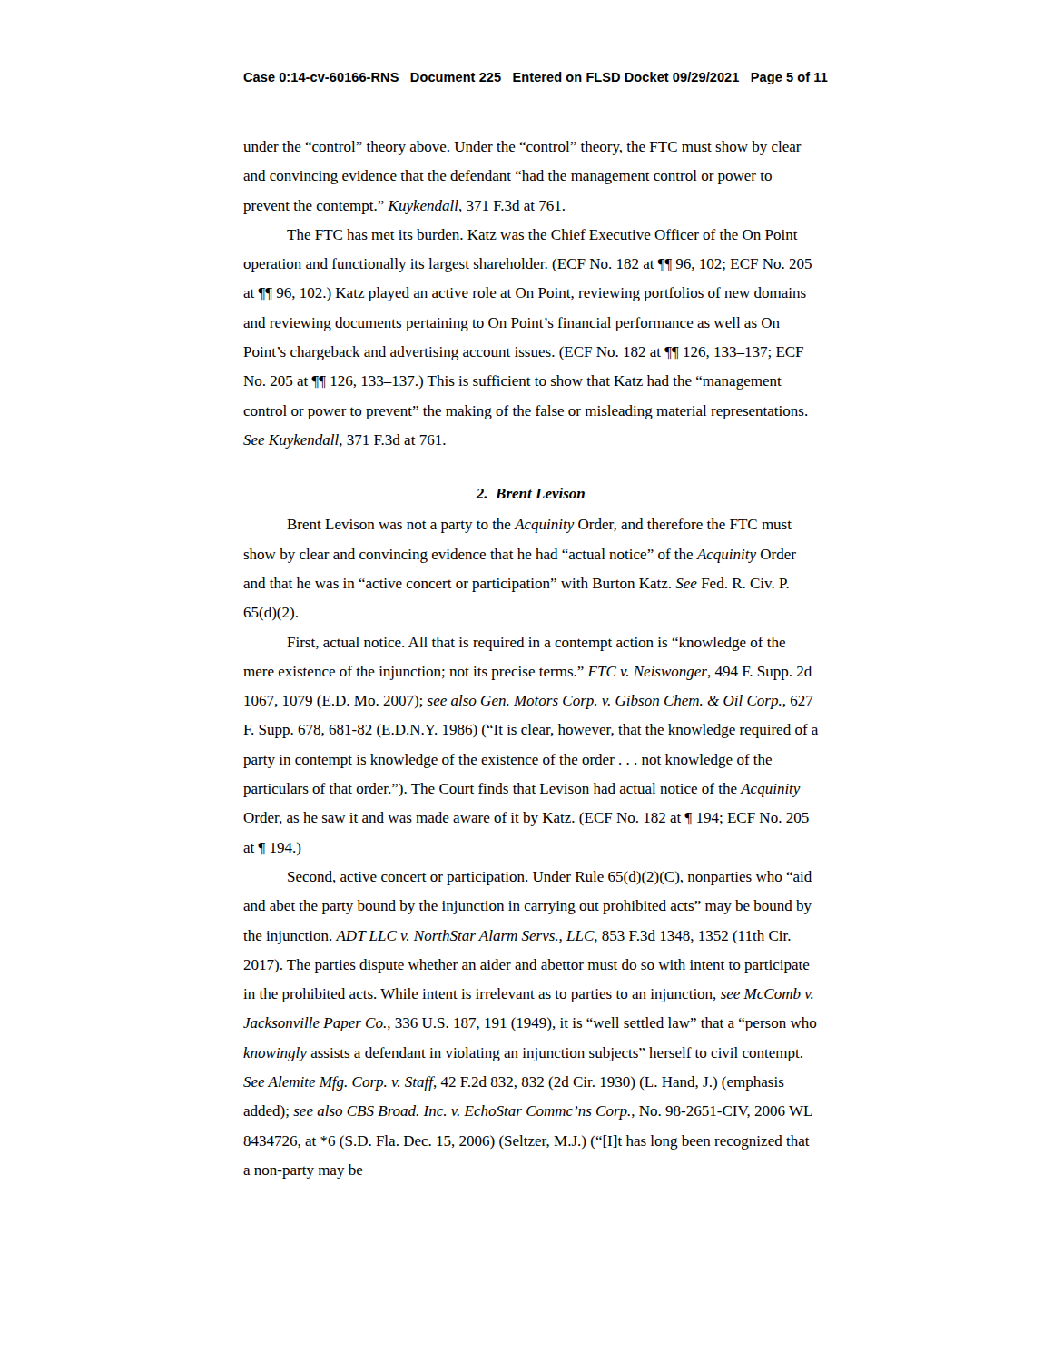Case 0:14-cv-60166-RNS Document 225 Entered on FLSD Docket 09/29/2021 Page 5 of 11
under the “control” theory above. Under the “control” theory, the FTC must show by clear and convincing evidence that the defendant “had the management control or power to prevent the contempt.” Kuykendall, 371 F.3d at 761.
The FTC has met its burden. Katz was the Chief Executive Officer of the On Point operation and functionally its largest shareholder. (ECF No. 182 at ¶¶ 96, 102; ECF No. 205 at ¶¶ 96, 102.) Katz played an active role at On Point, reviewing portfolios of new domains and reviewing documents pertaining to On Point’s financial performance as well as On Point’s chargeback and advertising account issues. (ECF No. 182 at ¶¶ 126, 133–137; ECF No. 205 at ¶¶ 126, 133–137.) This is sufficient to show that Katz had the “management control or power to prevent” the making of the false or misleading material representations. See Kuykendall, 371 F.3d at 761.
2. Brent Levison
Brent Levison was not a party to the Acquinity Order, and therefore the FTC must show by clear and convincing evidence that he had “actual notice” of the Acquinity Order and that he was in “active concert or participation” with Burton Katz. See Fed. R. Civ. P. 65(d)(2).
First, actual notice. All that is required in a contempt action is “knowledge of the mere existence of the injunction; not its precise terms.” FTC v. Neiswonger, 494 F. Supp. 2d 1067, 1079 (E.D. Mo. 2007); see also Gen. Motors Corp. v. Gibson Chem. & Oil Corp., 627 F. Supp. 678, 681-82 (E.D.N.Y. 1986) (“It is clear, however, that the knowledge required of a party in contempt is knowledge of the existence of the order . . . not knowledge of the particulars of that order.”). The Court finds that Levison had actual notice of the Acquinity Order, as he saw it and was made aware of it by Katz. (ECF No. 182 at ¶ 194; ECF No. 205 at ¶ 194.)
Second, active concert or participation. Under Rule 65(d)(2)(C), nonparties who “aid and abet the party bound by the injunction in carrying out prohibited acts” may be bound by the injunction. ADT LLC v. NorthStar Alarm Servs., LLC, 853 F.3d 1348, 1352 (11th Cir. 2017). The parties dispute whether an aider and abettor must do so with intent to participate in the prohibited acts. While intent is irrelevant as to parties to an injunction, see McComb v. Jacksonville Paper Co., 336 U.S. 187, 191 (1949), it is “well settled law” that a “person who knowingly assists a defendant in violating an injunction subjects” herself to civil contempt. See Alemite Mfg. Corp. v. Staff, 42 F.2d 832, 832 (2d Cir. 1930) (L. Hand, J.) (emphasis added); see also CBS Broad. Inc. v. EchoStar Commc’ns Corp., No. 98-2651-CIV, 2006 WL 8434726, at *6 (S.D. Fla. Dec. 15, 2006) (Seltzer, M.J.) (“[I]t has long been recognized that a non-party may be